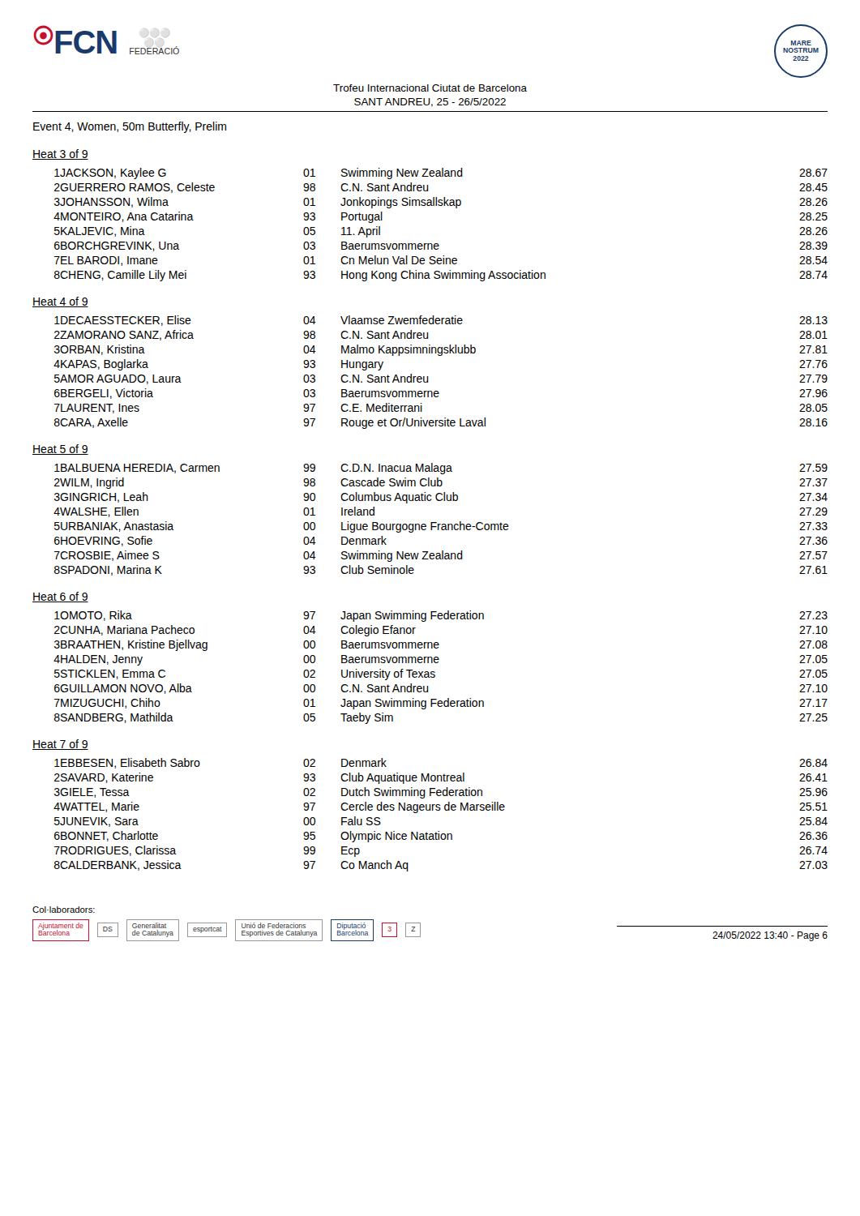⦿FCN
⚪⚪⚪
⚪⚪
FEDERACIÓ
MARE
NOSTRUM
2022
Trofeu Internacional Ciutat de Barcelona
SANT ANDREU, 25 - 26/5/2022
Event 4, Women, 50m Butterfly, Prelim
Heat 3 of 9
| 1 | JACKSON, Kaylee G | 01 | Swimming New Zealand | 28.67 |
| 2 | GUERRERO RAMOS, Celeste | 98 | C.N. Sant Andreu | 28.45 |
| 3 | JOHANSSON, Wilma | 01 | Jonkopings Simsallskap | 28.26 |
| 4 | MONTEIRO, Ana Catarina | 93 | Portugal | 28.25 |
| 5 | KALJEVIC, Mina | 05 | 11. April | 28.26 |
| 6 | BORCHGREVINK, Una | 03 | Baerumsvommerne | 28.39 |
| 7 | EL BARODI, Imane | 01 | Cn Melun Val De Seine | 28.54 |
| 8 | CHENG, Camille Lily Mei | 93 | Hong Kong China Swimming Association | 28.74 |
Heat 4 of 9
| 1 | DECAESSTECKER, Elise | 04 | Vlaamse Zwemfederatie | 28.13 |
| 2 | ZAMORANO SANZ, Africa | 98 | C.N. Sant Andreu | 28.01 |
| 3 | ORBAN, Kristina | 04 | Malmo Kappsimningsklubb | 27.81 |
| 4 | KAPAS, Boglarka | 93 | Hungary | 27.76 |
| 5 | AMOR AGUADO, Laura | 03 | C.N. Sant Andreu | 27.79 |
| 6 | BERGELI, Victoria | 03 | Baerumsvommerne | 27.96 |
| 7 | LAURENT, Ines | 97 | C.E. Mediterrani | 28.05 |
| 8 | CARA, Axelle | 97 | Rouge et Or/Universite Laval | 28.16 |
Heat 5 of 9
| 1 | BALBUENA HEREDIA, Carmen | 99 | C.D.N. Inacua Malaga | 27.59 |
| 2 | WILM, Ingrid | 98 | Cascade Swim Club | 27.37 |
| 3 | GINGRICH, Leah | 90 | Columbus Aquatic Club | 27.34 |
| 4 | WALSHE, Ellen | 01 | Ireland | 27.29 |
| 5 | URBANIAK, Anastasia | 00 | Ligue Bourgogne Franche-Comte | 27.33 |
| 6 | HOEVRING, Sofie | 04 | Denmark | 27.36 |
| 7 | CROSBIE, Aimee S | 04 | Swimming New Zealand | 27.57 |
| 8 | SPADONI, Marina K | 93 | Club Seminole | 27.61 |
Heat 6 of 9
| 1 | OMOTO, Rika | 97 | Japan Swimming Federation | 27.23 |
| 2 | CUNHA, Mariana Pacheco | 04 | Colegio Efanor | 27.10 |
| 3 | BRAATHEN, Kristine Bjellvag | 00 | Baerumsvommerne | 27.08 |
| 4 | HALDEN, Jenny | 00 | Baerumsvommerne | 27.05 |
| 5 | STICKLEN, Emma C | 02 | University of Texas | 27.05 |
| 6 | GUILLAMON NOVO, Alba | 00 | C.N. Sant Andreu | 27.10 |
| 7 | MIZUGUCHI, Chiho | 01 | Japan Swimming Federation | 27.17 |
| 8 | SANDBERG, Mathilda | 05 | Taeby Sim | 27.25 |
Heat 7 of 9
| 1 | EBBESEN, Elisabeth Sabro | 02 | Denmark | 26.84 |
| 2 | SAVARD, Katerine | 93 | Club Aquatique Montreal | 26.41 |
| 3 | GIELE, Tessa | 02 | Dutch Swimming Federation | 25.96 |
| 4 | WATTEL, Marie | 97 | Cercle des Nageurs de Marseille | 25.51 |
| 5 | JUNEVIK, Sara | 00 | Falu SS | 25.84 |
| 6 | BONNET, Charlotte | 95 | Olympic Nice Natation | 26.36 |
| 7 | RODRIGUES, Clarissa | 99 | Ecp | 26.74 |
| 8 | CALDERBANK, Jessica | 97 | Co Manch Aq | 27.03 |
Col·laboradors:
Ajuntament de
Barcelona DS Generalitat
de Catalunya esportcat Unió de Federacions
Esportives de Catalunya Diputació
Barcelona 3 Z
24/05/2022 13:40 - Page 6